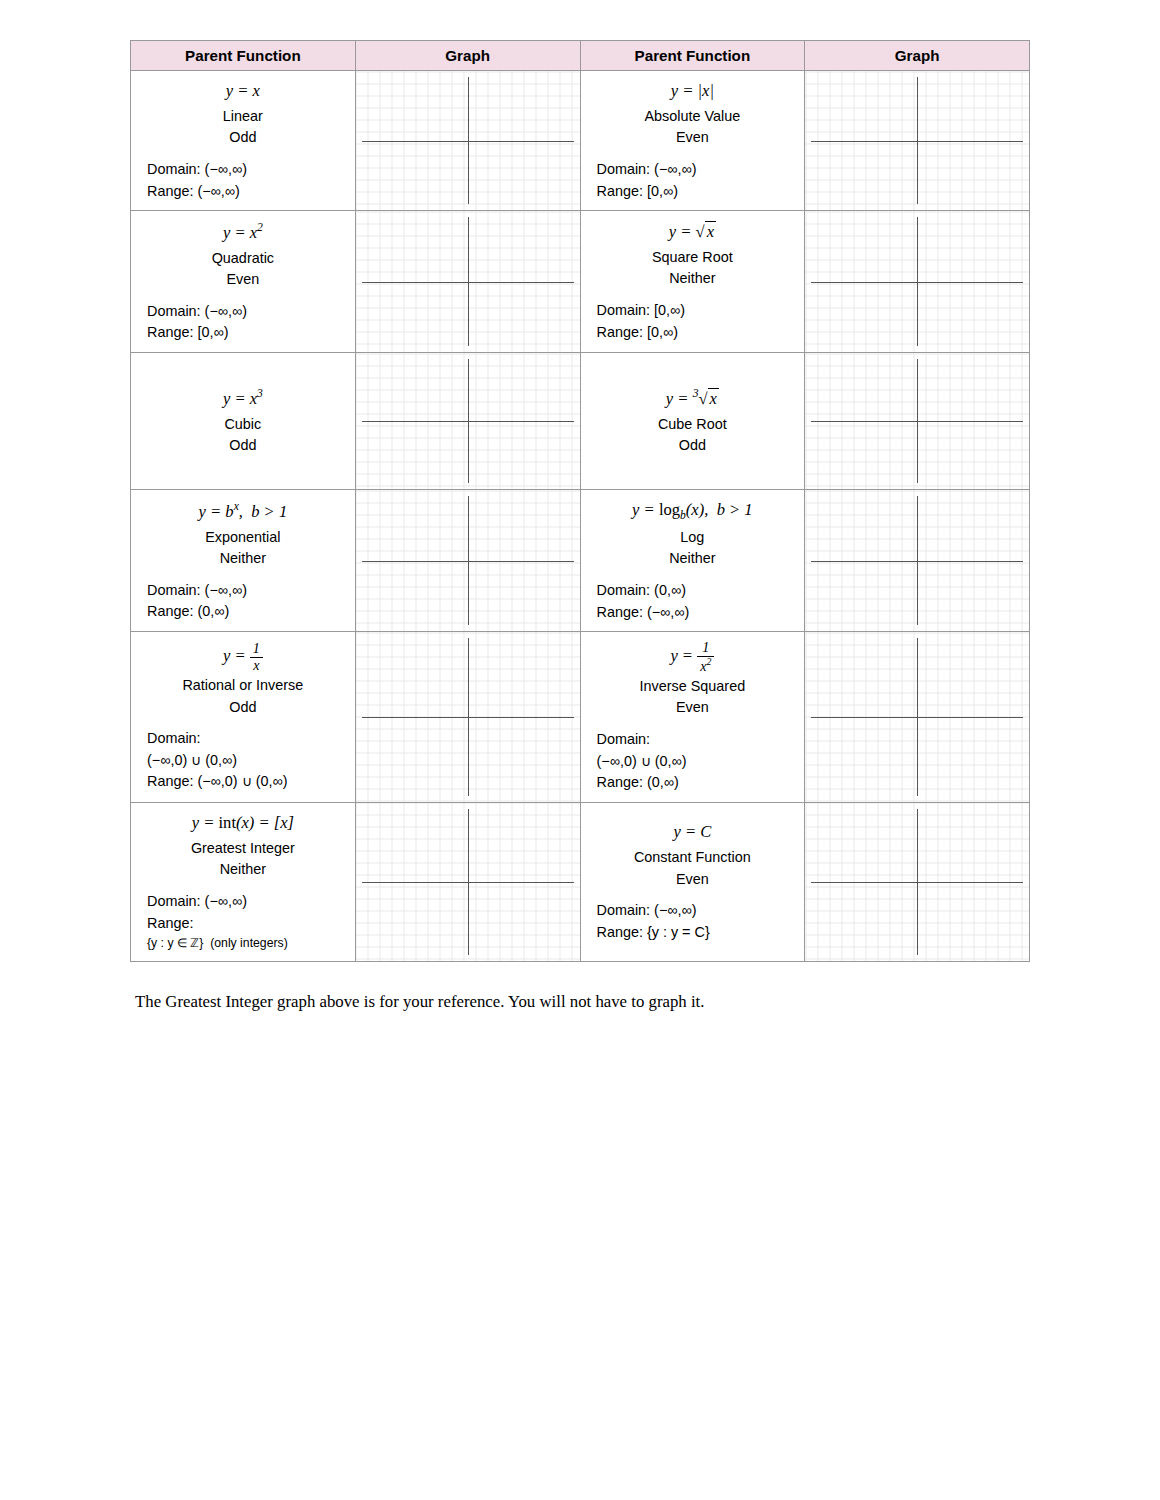| Parent Function | Graph | Parent Function | Graph |
| --- | --- | --- | --- |
| y = x Linear Odd Domain: (−∞,∞) Range: (−∞,∞) | | y = /x/ Absolute Value Even Domain: (−∞,∞) Range: [0,∞) | |
| y = x 2 Quadratic Even Domain: (−∞,∞) Range: [0,∞) | | y = √ x Square Root Neither Domain: [0,∞) Range: [0,∞) | |
| y = x 3 Cubic Odd | | y = 3 √ x Cube Root Odd | |
| y = b x , b > 1 Exponential Neither Domain: (−∞,∞) Range: (0,∞) | | y = log b (x), b > 1 Log Neither Domain: (0,∞) Range: (−∞,∞) | |
| y = 1 x Rational or Inverse Odd Domain: (−∞,0) ∪ (0,∞) Range: (−∞,0) ∪ (0,∞) | | y = 1 x 2 Inverse Squared Even Domain: (−∞,0) ∪ (0,∞) Range: (0,∞) | |
| y = int (x) = [x] Greatest Integer Neither Domain: (−∞,∞) Range: {y : y ∈ ℤ} (only integers) | | y = C Constant Function Even Domain: (−∞,∞) Range: {y : y = C} | |
The Greatest Integer graph above is for your reference. You will not have to graph it.